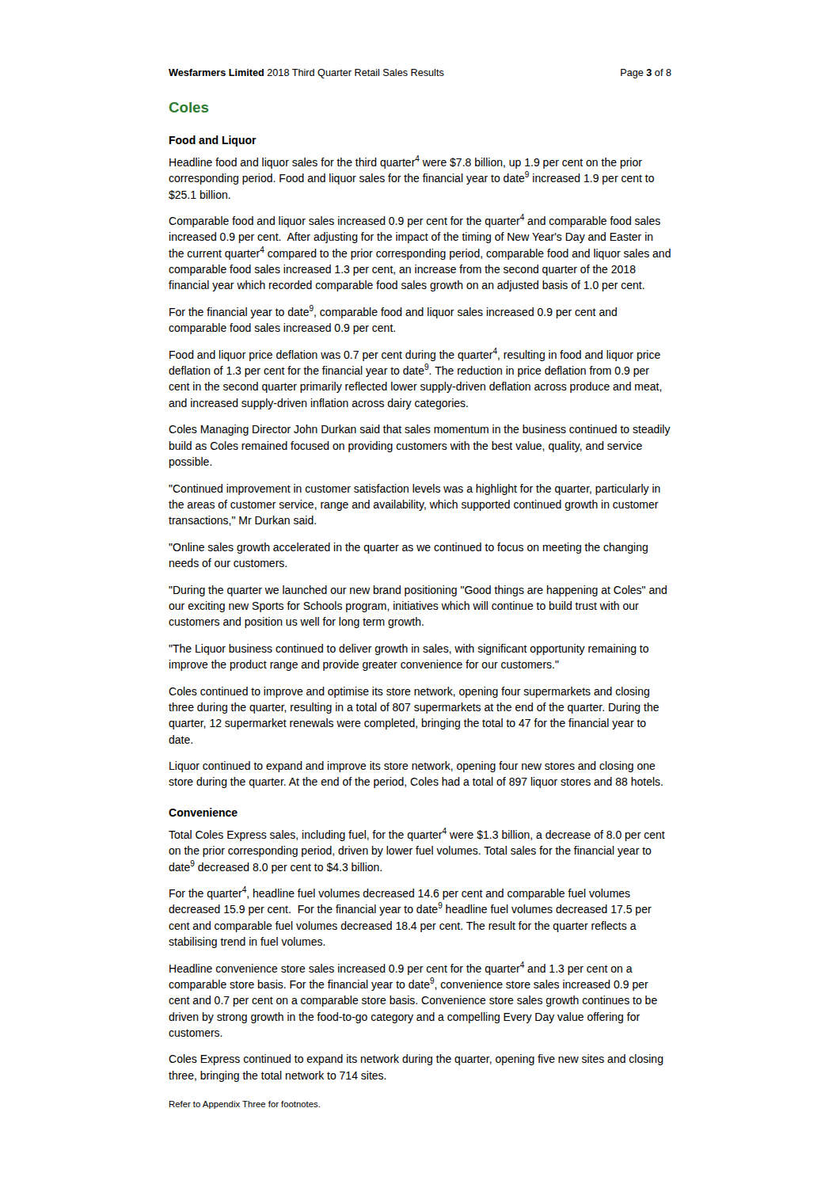Wesfarmers Limited 2018 Third Quarter Retail Sales Results
Page 3 of 8
Coles
Food and Liquor
Headline food and liquor sales for the third quarter4 were $7.8 billion, up 1.9 per cent on the prior corresponding period. Food and liquor sales for the financial year to date9 increased 1.9 per cent to $25.1 billion.
Comparable food and liquor sales increased 0.9 per cent for the quarter4 and comparable food sales increased 0.9 per cent. After adjusting for the impact of the timing of New Year's Day and Easter in the current quarter4 compared to the prior corresponding period, comparable food and liquor sales and comparable food sales increased 1.3 per cent, an increase from the second quarter of the 2018 financial year which recorded comparable food sales growth on an adjusted basis of 1.0 per cent.
For the financial year to date9, comparable food and liquor sales increased 0.9 per cent and comparable food sales increased 0.9 per cent.
Food and liquor price deflation was 0.7 per cent during the quarter4, resulting in food and liquor price deflation of 1.3 per cent for the financial year to date9. The reduction in price deflation from 0.9 per cent in the second quarter primarily reflected lower supply-driven deflation across produce and meat, and increased supply-driven inflation across dairy categories.
Coles Managing Director John Durkan said that sales momentum in the business continued to steadily build as Coles remained focused on providing customers with the best value, quality, and service possible.
"Continued improvement in customer satisfaction levels was a highlight for the quarter, particularly in the areas of customer service, range and availability, which supported continued growth in customer transactions," Mr Durkan said.
"Online sales growth accelerated in the quarter as we continued to focus on meeting the changing needs of our customers.
"During the quarter we launched our new brand positioning "Good things are happening at Coles" and our exciting new Sports for Schools program, initiatives which will continue to build trust with our customers and position us well for long term growth.
"The Liquor business continued to deliver growth in sales, with significant opportunity remaining to improve the product range and provide greater convenience for our customers."
Coles continued to improve and optimise its store network, opening four supermarkets and closing three during the quarter, resulting in a total of 807 supermarkets at the end of the quarter. During the quarter, 12 supermarket renewals were completed, bringing the total to 47 for the financial year to date.
Liquor continued to expand and improve its store network, opening four new stores and closing one store during the quarter. At the end of the period, Coles had a total of 897 liquor stores and 88 hotels.
Convenience
Total Coles Express sales, including fuel, for the quarter4 were $1.3 billion, a decrease of 8.0 per cent on the prior corresponding period, driven by lower fuel volumes. Total sales for the financial year to date9 decreased 8.0 per cent to $4.3 billion.
For the quarter4, headline fuel volumes decreased 14.6 per cent and comparable fuel volumes decreased 15.9 per cent. For the financial year to date9 headline fuel volumes decreased 17.5 per cent and comparable fuel volumes decreased 18.4 per cent. The result for the quarter reflects a stabilising trend in fuel volumes.
Headline convenience store sales increased 0.9 per cent for the quarter4 and 1.3 per cent on a comparable store basis. For the financial year to date9, convenience store sales increased 0.9 per cent and 0.7 per cent on a comparable store basis. Convenience store sales growth continues to be driven by strong growth in the food-to-go category and a compelling Every Day value offering for customers.
Coles Express continued to expand its network during the quarter, opening five new sites and closing three, bringing the total network to 714 sites.
Refer to Appendix Three for footnotes.